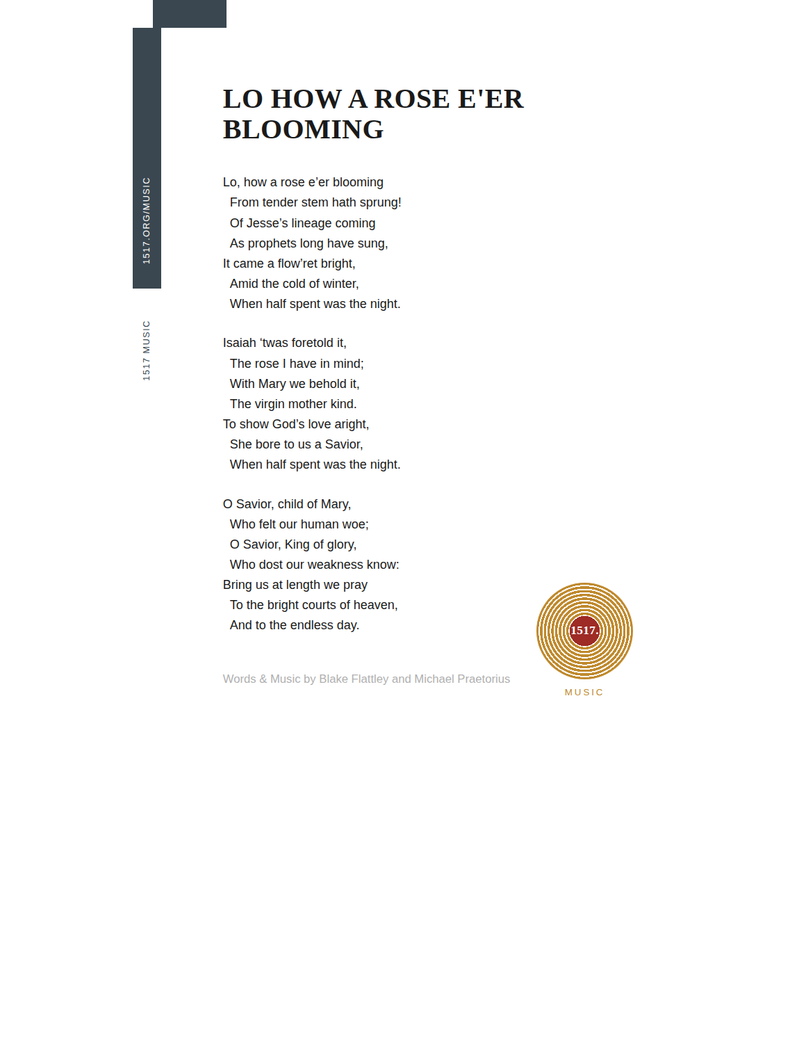1517.ORG/MUSIC
1517 MUSIC
LO HOW A ROSE E'ER BLOOMING
Lo, how a rose e’er blooming
From tender stem hath sprung!
Of Jesse’s lineage coming
As prophets long have sung,
It came a flow’ret bright,
Amid the cold of winter,
When half spent was the night.
Isaiah ‘twas foretold it,
The rose I have in mind;
With Mary we behold it,
The virgin mother kind.
To show God’s love aright,
She bore to us a Savior,
When half spent was the night.
O Savior, child of Mary,
Who felt our human woe;
O Savior, King of glory,
Who dost our weakness know:
Bring us at length we pray
To the bright courts of heaven,
And to the endless day.
Words & Music by Blake Flattley and Michael Praetorius
1517.
MUSIC